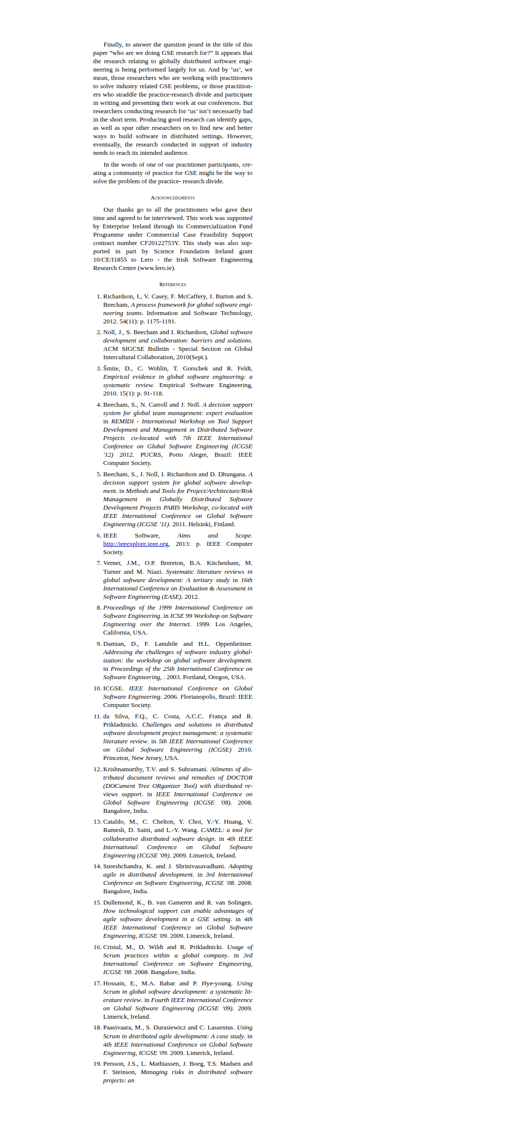Finally, to answer the question posed in the title of this paper “who are we doing GSE research for?” It appears that the research relating to globally distributed software engineering is being performed largely for us. And by ‘us’, we mean, those researchers who are working with practitioners to solve industry related GSE problems, or those practitioners who straddle the practice-research divide and participate in writing and presenting their work at our conferences. But researchers conducting research for ‘us’ isn’t necessarily bad in the short term. Producing good research can identify gaps, as well as spur other researchers on to find new and better ways to build software in distributed settings. However, eventually, the research conducted in support of industry needs to reach its intended audience.
In the words of one of our practitioner participants, creating a community of practice for GSE might be the way to solve the problem of the practice- research divide.
Acknowledgments
Our thanks go to all the practitioners who gave their time and agreed to be interviewed. This work was supported by Enterprise Ireland through its Commercialization Fund Programme under Commercial Case Feasibility Support contract number CF20122753Y. This study was also supported in part by Science Foundation Ireland grant 10/CE/I1855 to Lero - the Irish Software Engineering Research Centre (www.lero.ie).
References
Richardson, I., V. Casey, F. McCaffery, J. Burton and S. Beecham, A process framework for global software engineering teams. Information and Software Technology, 2012. 54(11): p. 1175-1191.
Noll, J., S. Beecham and I. Richardson, Global software development and collaboration: barriers and solutions. ACM SIGCSE Bulletin - Special Section on Global Intercultural Collaboration, 2010(Sept.).
Šmite, D., C. Wohlin, T. Gorschek and R. Feldt, Empirical evidence in global software engineering: a systematic review. Empirical Software Engineering, 2010. 15(1): p. 91-118.
Beecham, S., N. Carroll and J. Noll. A decision support system for global team management: expert evaluation in REMIDI - International Workshop on Tool Support Development and Management in Distributed Software Projects co-located with 7th IEEE International Conference on Global Software Engineering (ICGSE '12) 2012. PUCRS, Porto Alegre, Brazil: IEEE Computer Society.
Beecham, S., J. Noll, I. Richardson and D. Dhungana. A decision support system for global software development. in Methods and Tools for Project/Architecture/Risk Management in Globally Distributed Software Development Projects PARIS Workshop, co-located with IEEE International Conference on Global Software Engineering (ICGSE '11). 2011. Helsinki, Finland.
IEEE Software, Aims and Scope. http://ieeexplore.ieee.org, 2013: p. IEEE Computer Society.
Verner, J.M., O.P. Brereton, B.A. Kitchenham, M. Turner and M. Niazi. Systematic literature reviews in global software development: A tertiary study in 16th International Conference on Evaluation & Assessment in Software Engineering (EASE). 2012.
Proceedings of the 1999 International Conference on Software Engineering. in ICSE 99 Workshop on Software Engineering over the Internet. 1999. Los Angeles, California, USA.
Damian, D., F. Lanubile and H.L. Oppenheimer. Addressing the challenges of software industry globalization: the workshop on global software development. in Proceedings of the 25th International Conference on Software Engineering, . 2003. Portland, Oregon, USA.
ICGSE. IEEE International Conference on Global Software Engineering. 2006. Florianopolis, Brazil: IEEE Computer Society.
da Silva, F.Q., C. Costa, A.C.C. França and R. Prikladinicki. Challenges and solutions in distributed software development project management: a systematic literature review. in 5th IEEE International Conference on Global Software Engineering (ICGSE) 2010. Princeton, New Jersey, USA.
Krishnamurthy, T.V. and S. Subramani. Ailments of distributed document reviews and remedies of DOCTOR (DOCument Tree ORganizer Tool) with distributed reviews support. in IEEE International Conference on Global Software Engineering (ICGSE '08). 2008. Bangalore, India.
Cataldo, M., C. Chelton, Y. Choi, Y.-Y. Huang, V. Ramesh, D. Saini, and L.-Y. Wang. CAMEL: a tool for collaborative distributed software design. in 4th IEEE International Conference on Global Software Engineering (ICGSE '09). 2009. Limerick, Ireland.
Sureshchandra, K. and J. Shrinivasavadhani. Adopting agile in distributed development. in 3rd International Conference on Software Engineering, ICGSE '08. 2008. Bangalore, India.
Dullemond, K., B. van Gameren and R. van Solingen. How technological support can enable advantages of agile software development in a GSE setting. in 4th IEEE International Conference on Global Software Engineering, ICGSE '09. 2009. Limerick, Ireland.
Cristal, M., D. Wildt and R. Prikladnicki. Usage of Scrum practices within a global company. in 3rd International Conference on Software Engineering, ICGSE '08. 2008. Bangalore, India.
Hossain, E., M.A. Babar and P. Hye-young. Using Scrum in global software development: a systematic literature review. in Fourth IEEE International Conference on Global Software Engineering (ICGSE '09). 2009. Limerick, Ireland.
Paasivaara, M., S. Durasiewicz and C. Lassenius. Using Scrum in distributed agile development: A case study. in 4th IEEE International Conference on Global Software Engineering, ICGSE '09. 2009. Limerick, Ireland.
Persson, J.S., L. Mathiassen, J. Boeg, T.S. Madsen and F. Steinson, Managing risks in distributed software projects: an